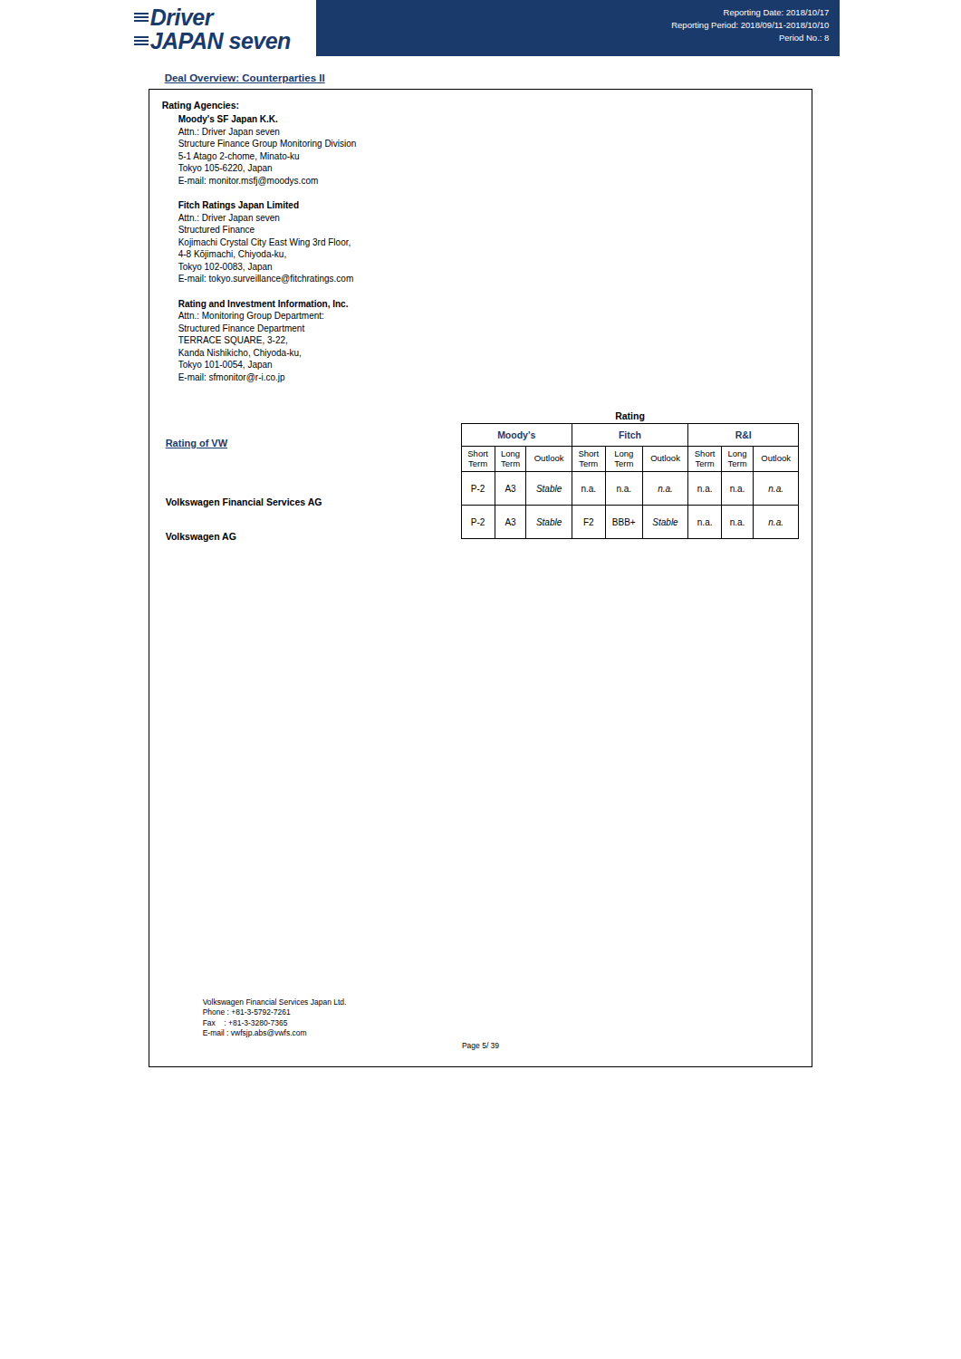Driver
JAPAN seven
Reporting Date: 2018/10/17
Reporting Period: 2018/09/11-2018/10/10
Period No.: 8
Deal Overview: Counterparties II
Rating Agencies:
Moody's SF Japan K.K.
Attn.: Driver Japan seven
Structure Finance Group Monitoring Division
5-1 Atago 2-chome, Minato-ku
Tokyo 105-6220, Japan
E-mail: monitor.msfj@moodys.com
Fitch Ratings Japan Limited
Attn.: Driver Japan seven
Structured Finance
Kojimachi Crystal City East Wing 3rd Floor,
4-8 Kōjimachi, Chiyoda-ku,
Tokyo 102-0083, Japan
E-mail: tokyo.surveillance@fitchratings.com
Rating and Investment Information, Inc.
Attn.: Monitoring Group Department:
Structured Finance Department
TERRACE SQUARE, 3-22,
Kanda Nishikicho, Chiyoda-ku,
Tokyo 101-0054, Japan
E-mail: sfmonitor@r-i.co.jp
Rating of VW
Volkswagen Financial Services AG
Volkswagen AG
Rating
| Moody's | Fitch | R&I |
| --- | --- | --- |
| Short Term | Long Term | Outlook | Short Term | Long Term | Outlook | Short Term | Long Term | Outlook |
| P-2 | A3 | Stable | n.a. | n.a. | n.a. | n.a. | n.a. | n.a. |
| P-2 | A3 | Stable | F2 | BBB+ | Stable | n.a. | n.a. | n.a. |
Volkswagen Financial Services Japan Ltd.
Phone : +81-3-5792-7261
Fax : +81-3-3280-7365
E-mail : vwfsjp.abs@vwfs.com
Page 5/ 39